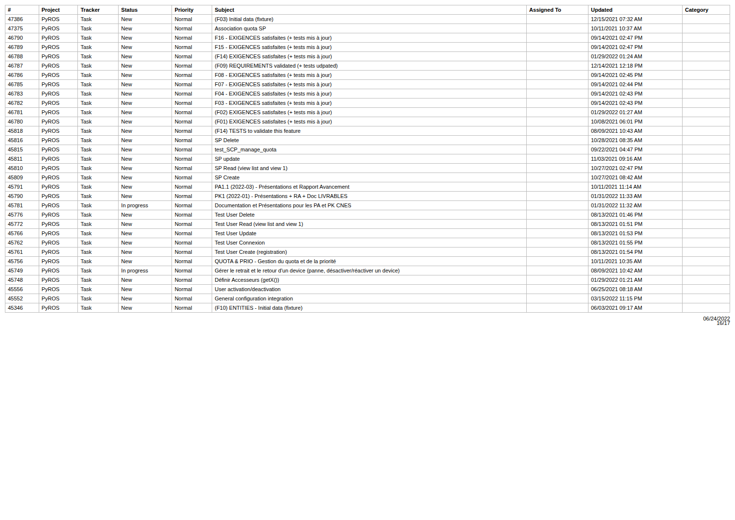| # | Project | Tracker | Status | Priority | Subject | Assigned To | Updated | Category |
| --- | --- | --- | --- | --- | --- | --- | --- | --- |
| 47386 | PyROS | Task | New | Normal | (F03) Initial data (fixture) | | 12/15/2021 07:32 AM | |
| 47375 | PyROS | Task | New | Normal | Association quota SP | | 10/11/2021 10:37 AM | |
| 46790 | PyROS | Task | New | Normal | F16 - EXIGENCES satisfaites (+ tests mis à jour) | | 09/14/2021 02:47 PM | |
| 46789 | PyROS | Task | New | Normal | F15 - EXIGENCES satisfaites (+ tests mis à jour) | | 09/14/2021 02:47 PM | |
| 46788 | PyROS | Task | New | Normal | (F14) EXIGENCES satisfaites (+ tests mis à jour) | | 01/29/2022 01:24 AM | |
| 46787 | PyROS | Task | New | Normal | (F09) REQUIREMENTS validated (+ tests udpated) | | 12/14/2021 12:18 PM | |
| 46786 | PyROS | Task | New | Normal | F08 - EXIGENCES satisfaites (+ tests mis à jour) | | 09/14/2021 02:45 PM | |
| 46785 | PyROS | Task | New | Normal | F07 - EXIGENCES satisfaites (+ tests mis à jour) | | 09/14/2021 02:44 PM | |
| 46783 | PyROS | Task | New | Normal | F04 - EXIGENCES satisfaites (+ tests mis à jour) | | 09/14/2021 02:43 PM | |
| 46782 | PyROS | Task | New | Normal | F03 - EXIGENCES satisfaites (+ tests mis à jour) | | 09/14/2021 02:43 PM | |
| 46781 | PyROS | Task | New | Normal | (F02) EXIGENCES satisfaites (+ tests mis à jour) | | 01/29/2022 01:27 AM | |
| 46780 | PyROS | Task | New | Normal | (F01) EXIGENCES satisfaites (+ tests mis à jour) | | 10/08/2021 06:01 PM | |
| 45818 | PyROS | Task | New | Normal | (F14) TESTS to validate this feature | | 08/09/2021 10:43 AM | |
| 45816 | PyROS | Task | New | Normal | SP Delete | | 10/28/2021 08:35 AM | |
| 45815 | PyROS | Task | New | Normal | test_SCP_manage_quota | | 09/22/2021 04:47 PM | |
| 45811 | PyROS | Task | New | Normal | SP update | | 11/03/2021 09:16 AM | |
| 45810 | PyROS | Task | New | Normal | SP Read (view list and view 1) | | 10/27/2021 02:47 PM | |
| 45809 | PyROS | Task | New | Normal | SP Create | | 10/27/2021 08:42 AM | |
| 45791 | PyROS | Task | New | Normal | PA1.1 (2022-03) - Présentations et Rapport Avancement | | 10/11/2021 11:14 AM | |
| 45790 | PyROS | Task | New | Normal | PK1 (2022-01) - Présentations + RA + Doc LIVRABLES | | 01/31/2022 11:33 AM | |
| 45781 | PyROS | Task | In progress | Normal | Documentation et Présentations pour les PA et PK CNES | | 01/31/2022 11:32 AM | |
| 45776 | PyROS | Task | New | Normal | Test User Delete | | 08/13/2021 01:46 PM | |
| 45772 | PyROS | Task | New | Normal | Test User Read (view list and view 1) | | 08/13/2021 01:51 PM | |
| 45766 | PyROS | Task | New | Normal | Test User Update | | 08/13/2021 01:53 PM | |
| 45762 | PyROS | Task | New | Normal | Test User Connexion | | 08/13/2021 01:55 PM | |
| 45761 | PyROS | Task | New | Normal | Test User Create (registration) | | 08/13/2021 01:54 PM | |
| 45756 | PyROS | Task | New | Normal | QUOTA & PRIO - Gestion du quota et de la priorité | | 10/11/2021 10:35 AM | |
| 45749 | PyROS | Task | In progress | Normal | Gérer le retrait et le retour d'un device (panne, désactiver/réactiver un device) | | 08/09/2021 10:42 AM | |
| 45748 | PyROS | Task | New | Normal | Définir Accesseurs (getX()) | | 01/29/2022 01:21 AM | |
| 45556 | PyROS | Task | New | Normal | User activation/deactivation | | 06/25/2021 08:18 AM | |
| 45552 | PyROS | Task | New | Normal | General configuration integration | | 03/15/2022 11:15 PM | |
| 45346 | PyROS | Task | New | Normal | (F10) ENTITIES - Initial data (fixture) | | 06/03/2021 09:17 AM | |
06/24/2022
16/17